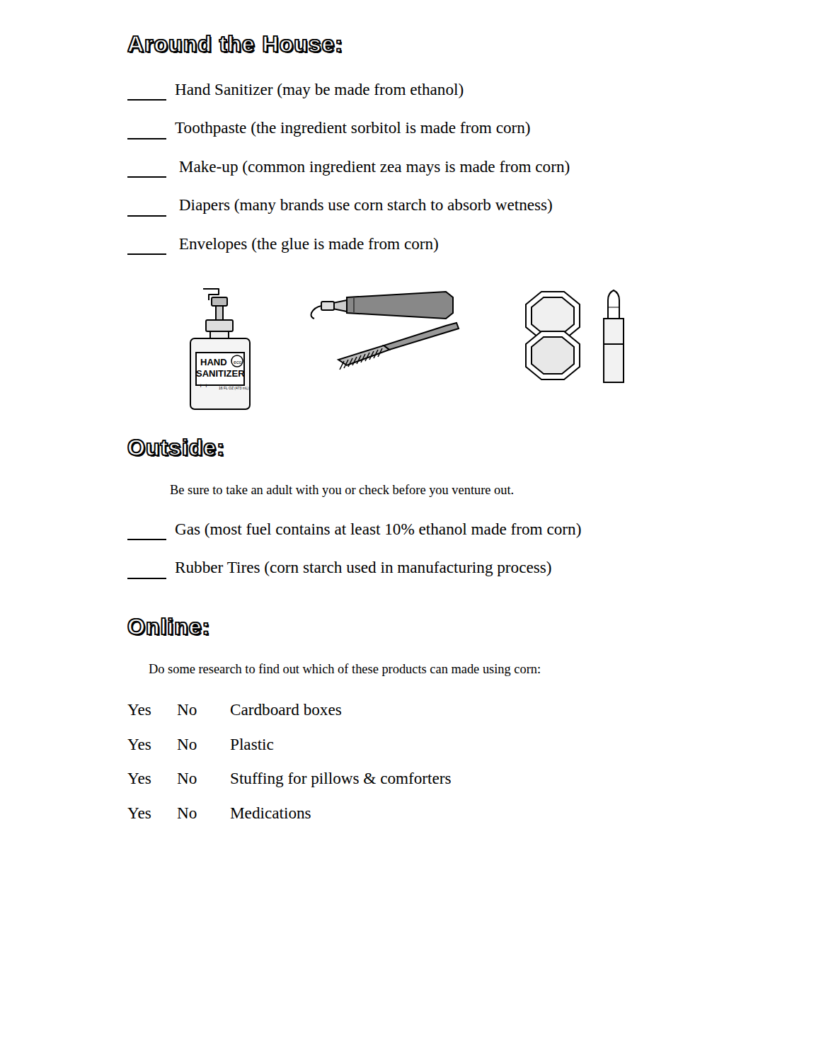Around the House:
Hand Sanitizer (may be made from ethanol)
Toothpaste (the ingredient sorbitol is made from corn)
Make-up (common ingredient zea mays is made from corn)
Diapers (many brands use corn starch to absorb wetness)
Envelopes (the glue is made from corn)
HAND SANITIZER eco + + 16 FL OZ (473 mL)
Outside:
Be sure to take an adult with you or check before you venture out.
Gas (most fuel contains at least 10% ethanol made from corn)
Rubber Tires (corn starch used in manufacturing process)
Online:
Do some research to find out which of these products can made using corn:
| Yes | No | Cardboard boxes |
| Yes | No | Plastic |
| Yes | No | Stuffing for pillows & comforters |
| Yes | No | Medications |